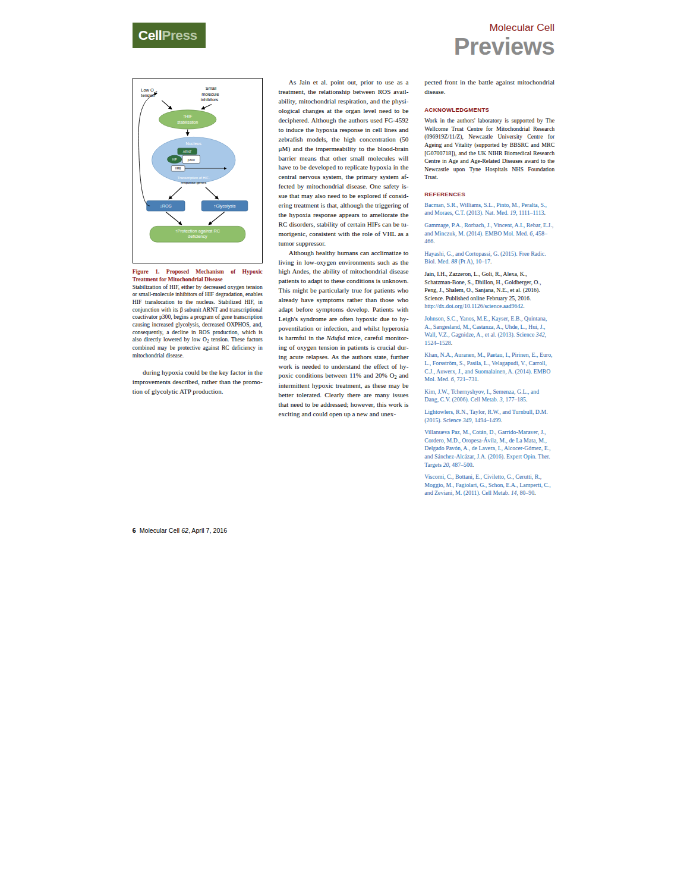Cell Press
Molecular Cell Previews
Low O 2 tension Small molecule inhibitors ↑HIF stabilisation Nucleus ARNT HIF p300 HRE Transcription of HIF- response genes ↓ROS ↑Glycolysis ↑Protection against RC deficiency
Figure 1. Proposed Mechanism of Hypoxic Treatment for Mitochondrial Disease
Stabilization of HIF, either by decreased oxygen tension or small-molecule inhibitors of HIF degradation, enables HIF translocation to the nucleus. Stabilized HIF, in conjunction with its β subunit ARNT and transcriptional coactivator p300, begins a program of gene transcription causing increased glycolysis, decreased OXPHOS, and, consequently, a decline in ROS production, which is also directly lowered by low O2 tension. These factors combined may be protective against RC deficiency in mitochondrial disease.
during hypoxia could be the key factor in the improvements described, rather than the promotion of glycolytic ATP production.
As Jain et al. point out, prior to use as a treatment, the relationship between ROS availability, mitochondrial respiration, and the physiological changes at the organ level need to be deciphered. Although the authors used FG-4592 to induce the hypoxia response in cell lines and zebrafish models, the high concentration (50 μ M) and the impermeability to the blood-brain barrier means that other small molecules will have to be developed to replicate hypoxia in the central nervous system, the primary system affected by mitochondrial disease. One safety issue that may also need to be explored if considering treatment is that, although the triggering of the hypoxia response appears to ameliorate the RC disorders, stability of certain HIFs can be tumorigenic, consistent with the role of VHL as a tumor suppressor.
Although healthy humans can acclimatize to living in low-oxygen environments such as the high Andes, the ability of mitochondrial disease patients to adapt to these conditions is unknown. This might be particularly true for patients who already have symptoms rather than those who adapt before symptoms develop. Patients with Leigh's syndrome are often hypoxic due to hypoventilation or infection, and whilst hyperoxia is harmful in the Ndufs4 mice, careful monitoring of oxygen tension in patients is crucial during acute relapses. As the authors state, further work is needed to understand the effect of hypoxic conditions between 11% and 20% O2 and intermittent hypoxic treatment, as these may be better tolerated. Clearly there are many issues that need to be addressed; however, this work is exciting and could open up a new and unex-
pected front in the battle against mitochondrial disease.
Acknowledgments
Work in the authors' laboratory is supported by The Wellcome Trust Centre for Mitochondrial Research (096919Z/11/Z), Newcastle University Centre for Ageing and Vitality (supported by BBSRC and MRC [G0700718]), and the UK NIHR Biomedical Research Centre in Age and Age-Related Diseases award to the Newcastle upon Tyne Hospitals NHS Foundation Trust.
References
Bacman, S.R., Williams, S.L., Pinto, M., Peralta, S., and Moraes, C.T. (2013). Nat. Med. 19, 1111–1113.
Gammage, P.A., Rorbach, J., Vincent, A.I., Rebar, E.J., and Minczuk, M. (2014). EMBO Mol. Med. 6, 458–466.
Hayashi, G., and Cortopassi, G. (2015). Free Radic. Biol. Med. 88 (Pt A), 10–17.
Jain, I.H., Zazzeron, L., Goli, R., Alexa, K., Schatzman-Bone, S., Dhillon, H., Goldberger, O., Peng, J., Shalem, O., Sanjana, N.E., et al. (2016). Science. Published online February 25, 2016. http://dx.doi.org/10.1126/science.aad9642.
Johnson, S.C., Yanos, M.E., Kayser, E.B., Quintana, A., Sangesland, M., Castanza, A., Uhde, L., Hui, J., Wall, V.Z., Gagnidze, A., et al. (2013). Science 342, 1524–1528.
Khan, N.A., Auranen, M., Paetau, I., Pirinen, E., Euro, L., Forsström, S., Pasila, L., Velagapudi, V., Carroll, C.J., Auwerx, J., and Suomalainen, A. (2014). EMBO Mol. Med. 6, 721–731.
Kim, J.W., Tchernyshyov, I., Semenza, G.L., and Dang, C.V. (2006). Cell Metab. 3, 177–185.
Lightowlers, R.N., Taylor, R.W., and Turnbull, D.M. (2015). Science 349, 1494–1499.
Villanueva Paz, M., Cotán, D., Garrido-Maraver, J., Cordero, M.D., Oropesa-Ávila, M., de La Mata, M., Delgado Pavón, A., de Lavera, I., Alcocer-Gómez, E., and Sánchez-Alcázar, J.A. (2016). Expert Opin. Ther. Targets 20, 487–500.
Viscomi, C., Bottani, E., Civiletto, G., Cerutti, R., Moggio, M., Fagiolari, G., Schon, E.A., Lamperti, C., and Zeviani, M. (2011). Cell Metab. 14, 80–90.
6 Molecular Cell 62, April 7, 2016